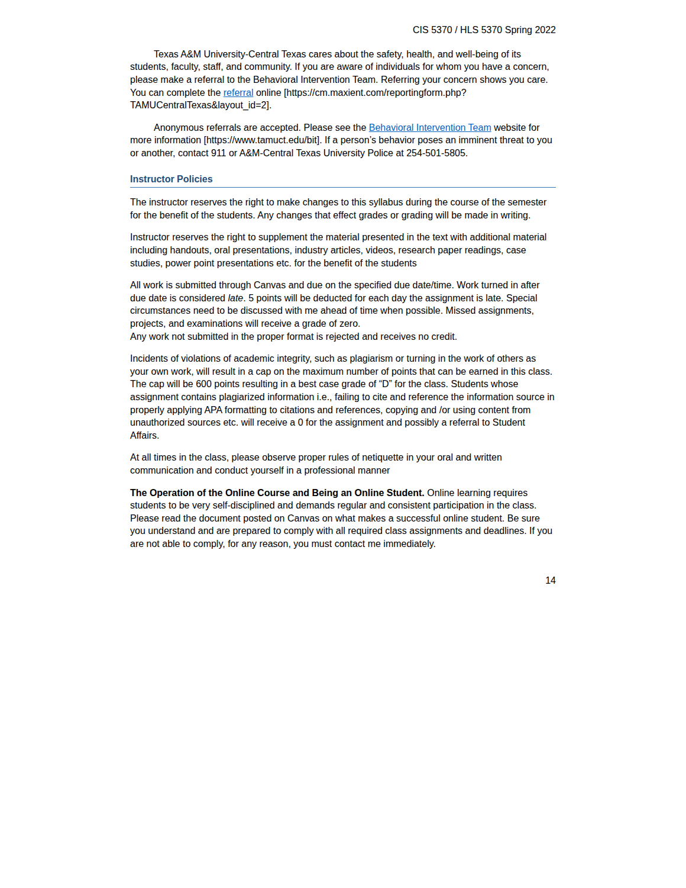CIS 5370 / HLS 5370 Spring 2022
Texas A&M University-Central Texas cares about the safety, health, and well-being of its students, faculty, staff, and community. If you are aware of individuals for whom you have a concern, please make a referral to the Behavioral Intervention Team. Referring your concern shows you care. You can complete the referral online [https://cm.maxient.com/reportingform.php?TAMUCentralTexas&layout_id=2].
Anonymous referrals are accepted. Please see the Behavioral Intervention Team website for more information [https://www.tamuct.edu/bit]. If a person’s behavior poses an imminent threat to you or another, contact 911 or A&M-Central Texas University Police at 254-501-5805.
Instructor Policies
The instructor reserves the right to make changes to this syllabus during the course of the semester for the benefit of the students. Any changes that effect grades or grading will be made in writing.
Instructor reserves the right to supplement the material presented in the text with additional material including handouts, oral presentations, industry articles, videos, research paper readings, case studies, power point presentations etc. for the benefit of the students
All work is submitted through Canvas and due on the specified due date/time. Work turned in after due date is considered late. 5 points will be deducted for each day the assignment is late. Special circumstances need to be discussed with me ahead of time when possible. Missed assignments, projects, and examinations will receive a grade of zero.
Any work not submitted in the proper format is rejected and receives no credit.
Incidents of violations of academic integrity, such as plagiarism or turning in the work of others as your own work, will result in a cap on the maximum number of points that can be earned in this class. The cap will be 600 points resulting in a best case grade of “D” for the class. Students whose assignment contains plagiarized information i.e., failing to cite and reference the information source in properly applying APA formatting to citations and references, copying and /or using content from unauthorized sources etc. will receive a 0 for the assignment and possibly a referral to Student Affairs.
At all times in the class, please observe proper rules of netiquette in your oral and written communication and conduct yourself in a professional manner
The Operation of the Online Course and Being an Online Student. Online learning requires students to be very self-disciplined and demands regular and consistent participation in the class. Please read the document posted on Canvas on what makes a successful online student. Be sure you understand and are prepared to comply with all required class assignments and deadlines. If you are not able to comply, for any reason, you must contact me immediately.
14